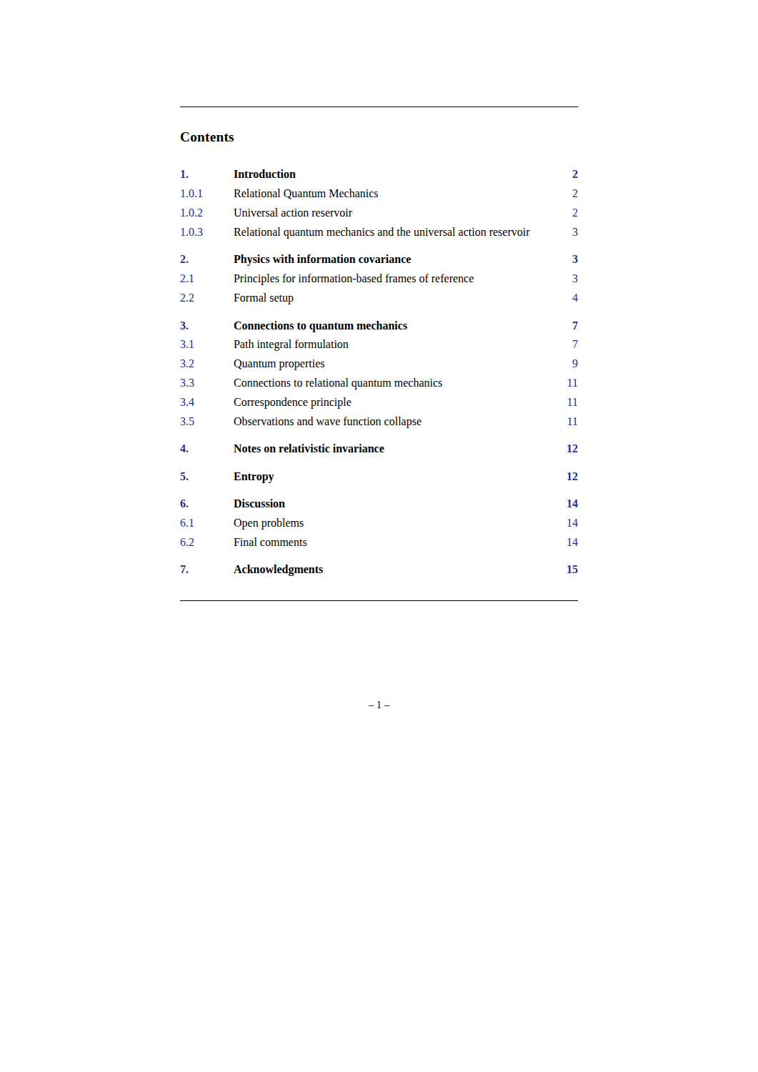Contents
| 1. | Introduction | 2 |
| 1.0.1 | Relational Quantum Mechanics | 2 |
| 1.0.2 | Universal action reservoir | 2 |
| 1.0.3 | Relational quantum mechanics and the universal action reservoir | 3 |
| 2. | Physics with information covariance | 3 |
| 2.1 | Principles for information-based frames of reference | 3 |
| 2.2 | Formal setup | 4 |
| 3. | Connections to quantum mechanics | 7 |
| 3.1 | Path integral formulation | 7 |
| 3.2 | Quantum properties | 9 |
| 3.3 | Connections to relational quantum mechanics | 11 |
| 3.4 | Correspondence principle | 11 |
| 3.5 | Observations and wave function collapse | 11 |
| 4. | Notes on relativistic invariance | 12 |
| 5. | Entropy | 12 |
| 6. | Discussion | 14 |
| 6.1 | Open problems | 14 |
| 6.2 | Final comments | 14 |
| 7. | Acknowledgments | 15 |
– 1 –